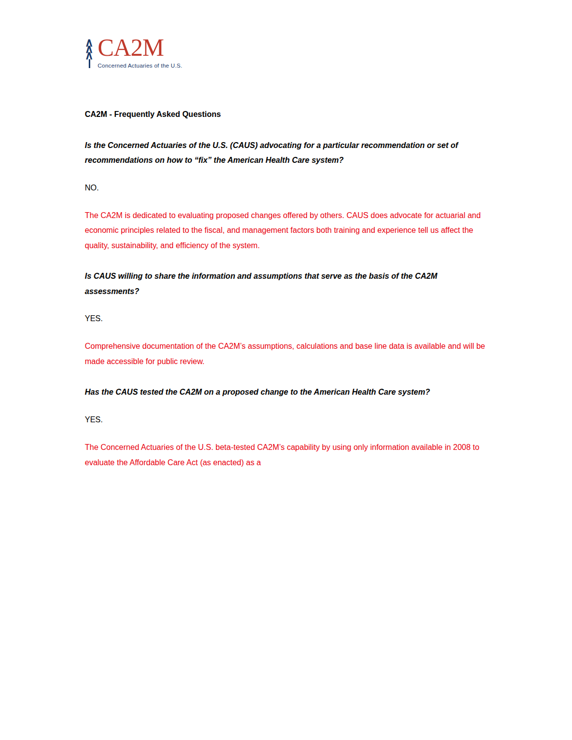∧ ∧ ∧
CA2M Concerned Actuaries of the U.S.
CA2M - Frequently Asked Questions
Is the Concerned Actuaries of the U.S. (CAUS) advocating for a particular recommendation or set of recommendations on how to “fix” the American Health Care system?
NO.
The CA2M is dedicated to evaluating proposed changes offered by others. CAUS does advocate for actuarial and economic principles related to the fiscal, and management factors both training and experience tell us affect the quality, sustainability, and efficiency of the system.
Is CAUS willing to share the information and assumptions that serve as the basis of the CA2M assessments?
YES.
Comprehensive documentation of the CA2M’s assumptions, calculations and base line data is available and will be made accessible for public review.
Has the CAUS tested the CA2M on a proposed change to the American Health Care system?
YES.
The Concerned Actuaries of the U.S. beta-tested CA2M’s capability by using only information available in 2008 to evaluate the Affordable Care Act (as enacted) as a